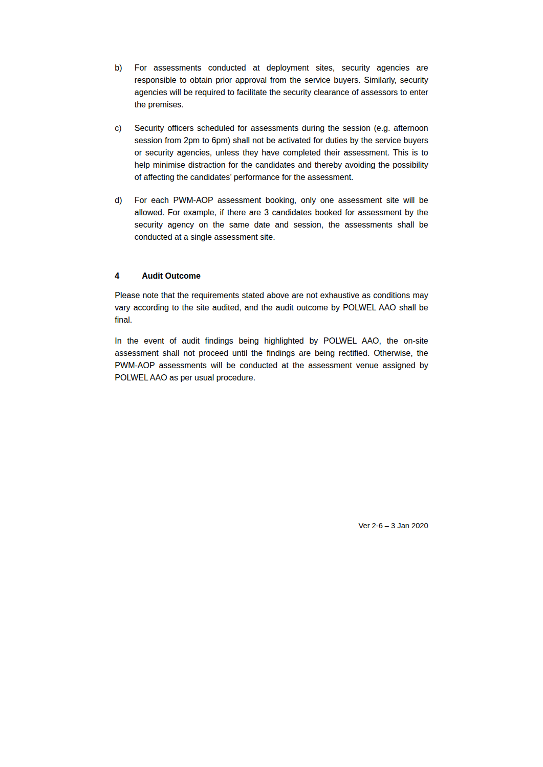b) For assessments conducted at deployment sites, security agencies are responsible to obtain prior approval from the service buyers. Similarly, security agencies will be required to facilitate the security clearance of assessors to enter the premises.
c) Security officers scheduled for assessments during the session (e.g. afternoon session from 2pm to 6pm) shall not be activated for duties by the service buyers or security agencies, unless they have completed their assessment. This is to help minimise distraction for the candidates and thereby avoiding the possibility of affecting the candidates’ performance for the assessment.
d) For each PWM-AOP assessment booking, only one assessment site will be allowed. For example, if there are 3 candidates booked for assessment by the security agency on the same date and session, the assessments shall be conducted at a single assessment site.
4 Audit Outcome
Please note that the requirements stated above are not exhaustive as conditions may vary according to the site audited, and the audit outcome by POLWEL AAO shall be final.
In the event of audit findings being highlighted by POLWEL AAO, the on-site assessment shall not proceed until the findings are being rectified. Otherwise, the PWM-AOP assessments will be conducted at the assessment venue assigned by POLWEL AAO as per usual procedure.
Ver 2-6 – 3 Jan 2020